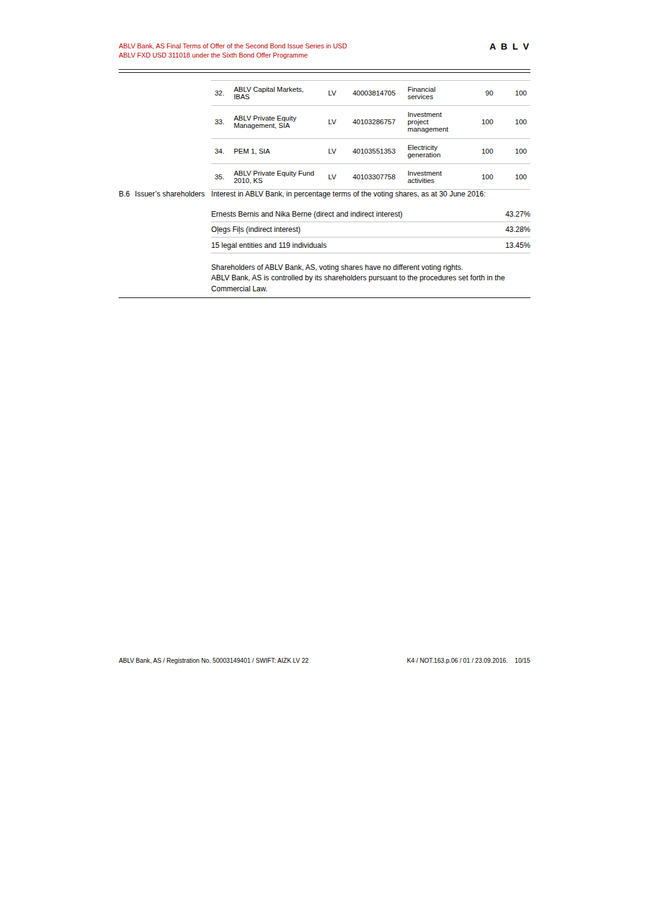ABLV Bank, AS Final Terms of Offer of the Second Bond Issue Series in USD
ABLV FXD USD 311018 under the Sixth Bond Offer Programme
A B L V
| | | / 32. / ABLV Capital Markets, IBAS / LV / 40003814705 / Financial services / 90 / 100 / / 33. / ABLV Private Equity Management, SIA / LV / 40103286757 / Investment project management / 100 / 100 / / 34. / PEM 1, SIA / LV / 40103551353 / Electricity generation / 100 / 100 / / 35. / ABLV Private Equity Fund 2010, KS / LV / 40103307758 / Investment activities / 100 / 100 / |
| B.6 | Issuer’s shareholders | Interest in ABLV Bank, in percentage terms of the voting shares, as at 30 June 2016: / Ernests Bernis and Nika Berne (direct and indirect interest) / 43.27% / / Oļegs Fiļs (indirect interest) / 43.28% / / 15 legal entities and 119 individuals / 13.45% / Shareholders of ABLV Bank, AS, voting shares have no different voting rights. ABLV Bank, AS is controlled by its shareholders pursuant to the procedures set forth in the Commercial Law. |
ABLV Bank, AS / Registration No. 50003149401 / SWIFT: AIZK LV 22
K4 / NOT.163.p.06 / 01 / 23.09.2016. 10/15